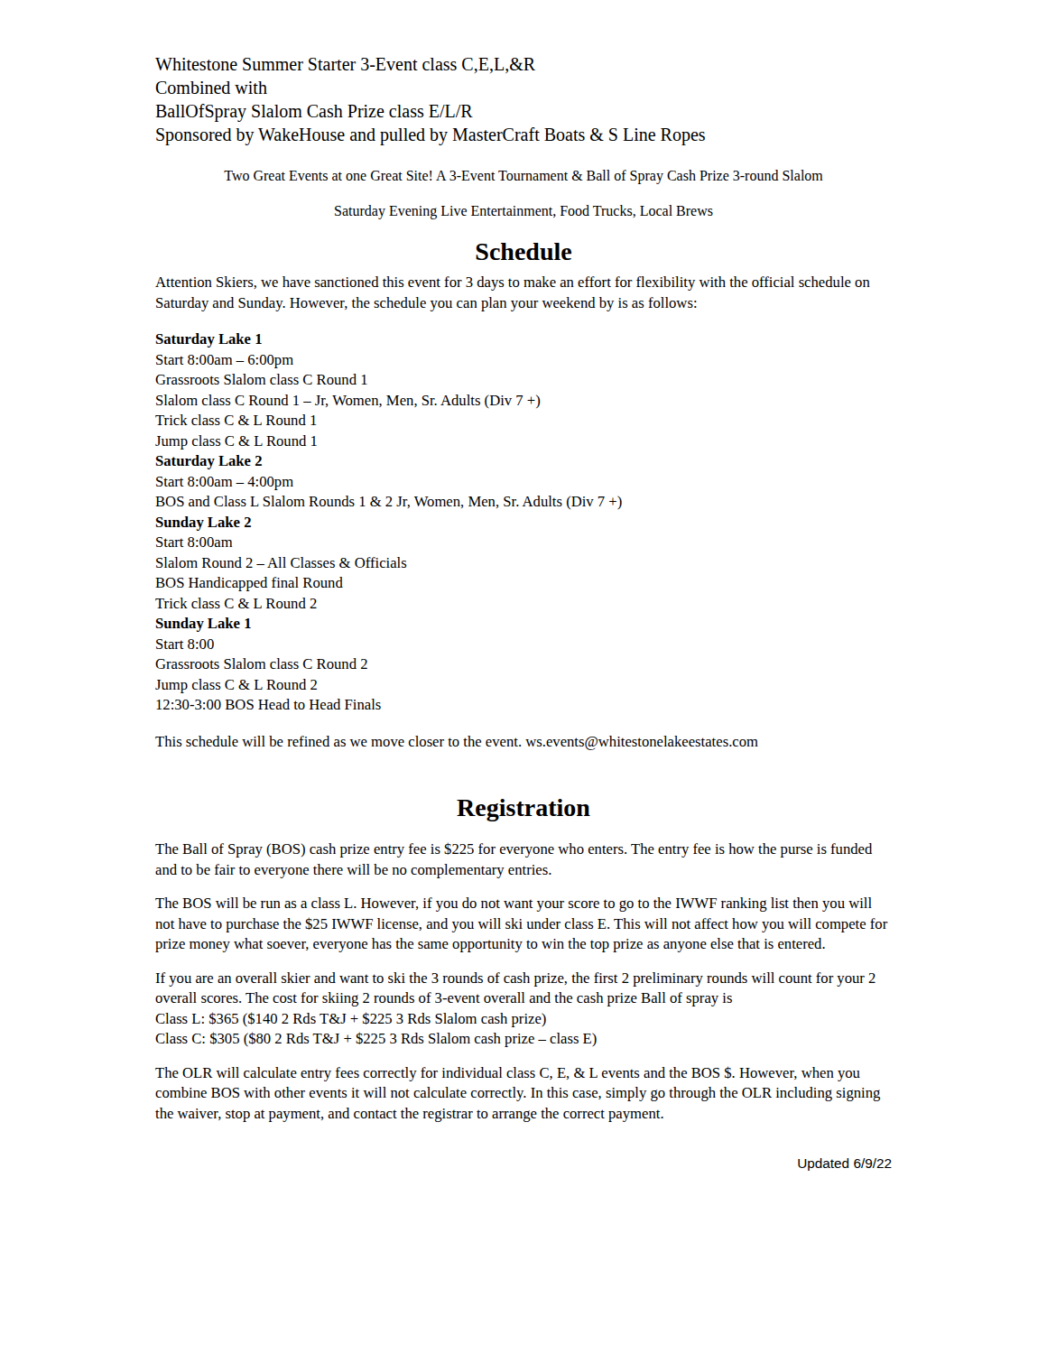Whitestone Summer Starter 3-Event class C,E,L,&R
Combined with
BallOfSpray Slalom Cash Prize class E/L/R
Sponsored by WakeHouse and pulled by MasterCraft Boats & S Line Ropes
Two Great Events at one Great Site! A 3-Event Tournament & Ball of Spray Cash Prize 3-round Slalom
Saturday Evening Live Entertainment, Food Trucks, Local Brews
Schedule
Attention Skiers, we have sanctioned this event for 3 days to make an effort for flexibility with the official schedule on Saturday and Sunday. However, the schedule you can plan your weekend by is as follows:
Saturday Lake 1 Start 8:00am – 6:00pm Grassroots Slalom class C Round 1 Slalom class C Round 1 – Jr, Women, Men, Sr. Adults (Div 7 +) Trick class C & L Round 1 Jump class C & L Round 1 Saturday Lake 2 Start 8:00am – 4:00pm BOS and Class L Slalom Rounds 1 & 2 Jr, Women, Men, Sr. Adults (Div 7 +) Sunday Lake 2 Start 8:00am Slalom Round 2 – All Classes & Officials BOS Handicapped final Round Trick class C & L Round 2 Sunday Lake 1 Start 8:00 Grassroots Slalom class C Round 2 Jump class C & L Round 2 12:30-3:00 BOS Head to Head Finals
This schedule will be refined as we move closer to the event. ws.events@whitestonelakeestates.com
Registration
The Ball of Spray (BOS) cash prize entry fee is $225 for everyone who enters. The entry fee is how the purse is funded and to be fair to everyone there will be no complementary entries.
The BOS will be run as a class L. However, if you do not want your score to go to the IWWF ranking list then you will not have to purchase the $25 IWWF license, and you will ski under class E. This will not affect how you will compete for prize money what soever, everyone has the same opportunity to win the top prize as anyone else that is entered.
If you are an overall skier and want to ski the 3 rounds of cash prize, the first 2 preliminary rounds will count for your 2 overall scores. The cost for skiing 2 rounds of 3-event overall and the cash prize Ball of spray is Class L: $365 ($140 2 Rds T&J + $225 3 Rds Slalom cash prize) Class C: $305 ($80 2 Rds T&J + $225 3 Rds Slalom cash prize – class E)
The OLR will calculate entry fees correctly for individual class C, E, & L events and the BOS $. However, when you combine BOS with other events it will not calculate correctly. In this case, simply go through the OLR including signing the waiver, stop at payment, and contact the registrar to arrange the correct payment.
Updated 6/9/22